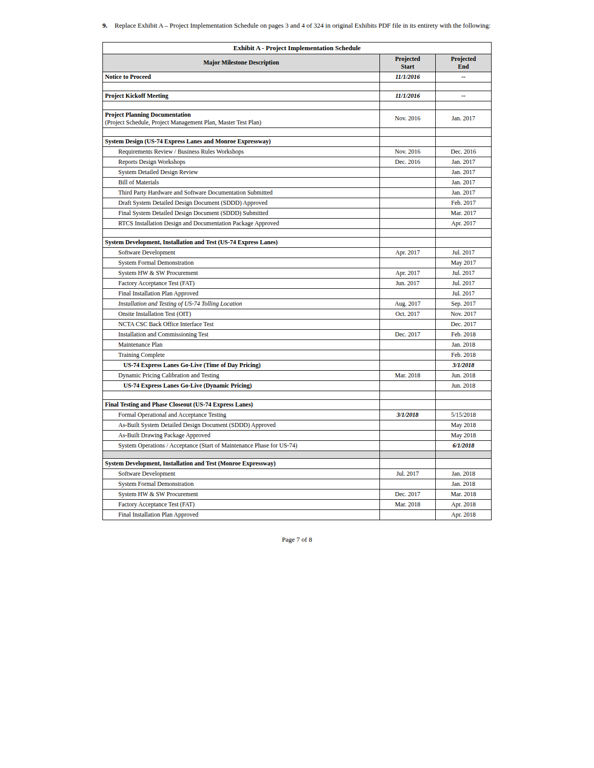9.
Replace Exhibit A – Project Implementation Schedule on pages 3 and 4 of 324 in original Exhibits PDF file in its entirety with the following:
Exhibit A - Project Implementation Schedule
| Major Milestone Description | Projected Start | Projected End |
| --- | --- | --- |
| Notice to Proceed | 11/1/2016 | -- |
| Project Kickoff Meeting | 11/1/2016 | -- |
| Project Planning Documentation (Project Schedule, Project Management Plan, Master Test Plan) | Nov. 2016 | Jan. 2017 |
| System Design (US-74 Express Lanes and Monroe Expressway) | | |
| Requirements Review / Business Rules Workshops | Nov. 2016 | Dec. 2016 |
| Reports Design Workshops | Dec. 2016 | Jan. 2017 |
| System Detailed Design Review | | Jan. 2017 |
| Bill of Materials | | Jan. 2017 |
| Third Party Hardware and Software Documentation Submitted | | Jan. 2017 |
| Draft System Detailed Design Document (SDDD) Approved | | Feb. 2017 |
| Final System Detailed Design Document (SDDD) Submitted | | Mar. 2017 |
| RTCS Installation Design and Documentation Package Approved | | Apr. 2017 |
| System Development, Installation and Test (US-74 Express Lanes) | | |
| Software Development | Apr. 2017 | Jul. 2017 |
| System Formal Demonstration | | May 2017 |
| System HW & SW Procurement | Apr. 2017 | Jul. 2017 |
| Factory Acceptance Test (FAT) | Jun. 2017 | Jul. 2017 |
| Final Installation Plan Approved | | Jul. 2017 |
| Installation and Testing of US-74 Tolling Location | Aug. 2017 | Sep. 2017 |
| Onsite Installation Test (OIT) | Oct. 2017 | Nov. 2017 |
| NCTA CSC Back Office Interface Test | | Dec. 2017 |
| Installation and Commissioning Test | Dec. 2017 | Feb. 2018 |
| Maintenance Plan | | Jan. 2018 |
| Training Complete | | Feb. 2018 |
| US-74 Express Lanes Go-Live (Time of Day Pricing) | | 3/1/2018 |
| Dynamic Pricing Calibration and Testing | Mar. 2018 | Jun. 2018 |
| US-74 Express Lanes Go-Live (Dynamic Pricing) | | Jun. 2018 |
| Final Testing and Phase Closeout (US-74 Express Lanes) | | |
| Formal Operational and Acceptance Testing | 3/1/2018 | 5/15/2018 |
| As-Built System Detailed Design Document (SDDD) Approved | | May 2018 |
| As-Built Drawing Package Approved | | May 2018 |
| System Operations / Acceptance (Start of Maintenance Phase for US-74) | | 6/1/2018 |
| System Development, Installation and Test (Monroe Expressway) | | |
| Software Development | Jul. 2017 | Jan. 2018 |
| System Formal Demonstration | | Jan. 2018 |
| System HW & SW Procurement | Dec. 2017 | Mar. 2018 |
| Factory Acceptance Test (FAT) | Mar. 2018 | Apr. 2018 |
| Final Installation Plan Approved | | Apr. 2018 |
Page 7 of 8